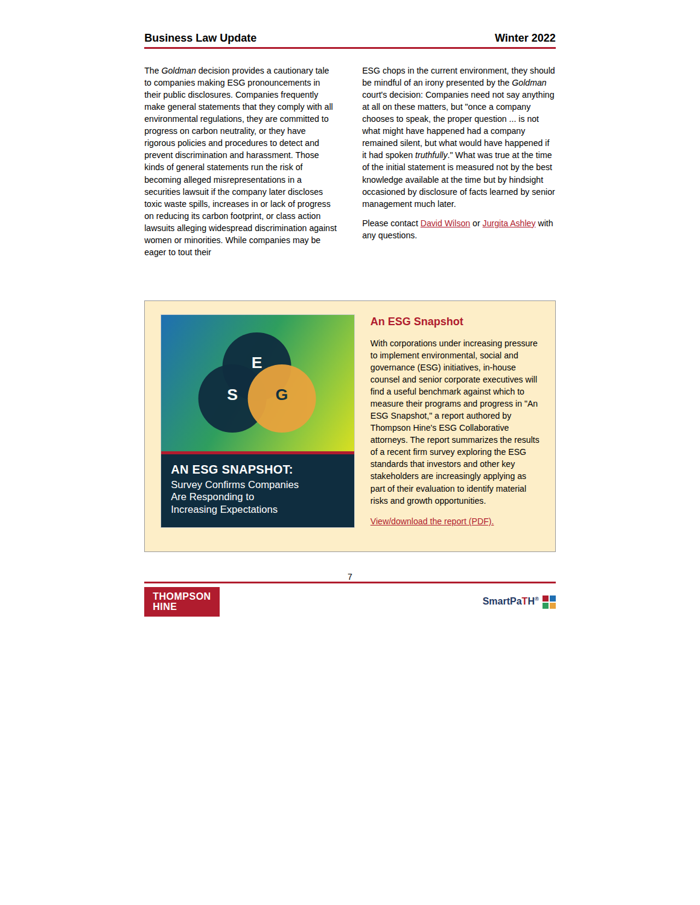Business Law Update
Winter 2022
The Goldman decision provides a cautionary tale to companies making ESG pronouncements in their public disclosures. Companies frequently make general statements that they comply with all environmental regulations, they are committed to progress on carbon neutrality, or they have rigorous policies and procedures to detect and prevent discrimination and harassment. Those kinds of general statements run the risk of becoming alleged misrepresentations in a securities lawsuit if the company later discloses toxic waste spills, increases in or lack of progress on reducing its carbon footprint, or class action lawsuits alleging widespread discrimination against women or minorities. While companies may be eager to tout their
ESG chops in the current environment, they should be mindful of an irony presented by the Goldman court's decision: Companies need not say anything at all on these matters, but "once a company chooses to speak, the proper question ... is not what might have happened had a company remained silent, but what would have happened if it had spoken truthfully." What was true at the time of the initial statement is measured not by the best knowledge available at the time but by hindsight occasioned by disclosure of facts learned by senior management much later.
Please contact David Wilson or Jurgita Ashley with any questions.
E
S
G
AN ESG SNAPSHOT:
Survey Confirms Companies
Are Responding to
Increasing Expectations
An ESG Snapshot
With corporations under increasing pressure to implement environmental, social and governance (ESG) initiatives, in-house counsel and senior corporate executives will find a useful benchmark against which to measure their programs and progress in "An ESG Snapshot," a report authored by Thompson Hine's ESG Collaborative attorneys. The report summarizes the results of a recent firm survey exploring the ESG standards that investors and other key stakeholders are increasingly applying as part of their evaluation to identify material risks and growth opportunities.
View/download the report (PDF).
7
THOMPSON
HINE
SmartPaTH®